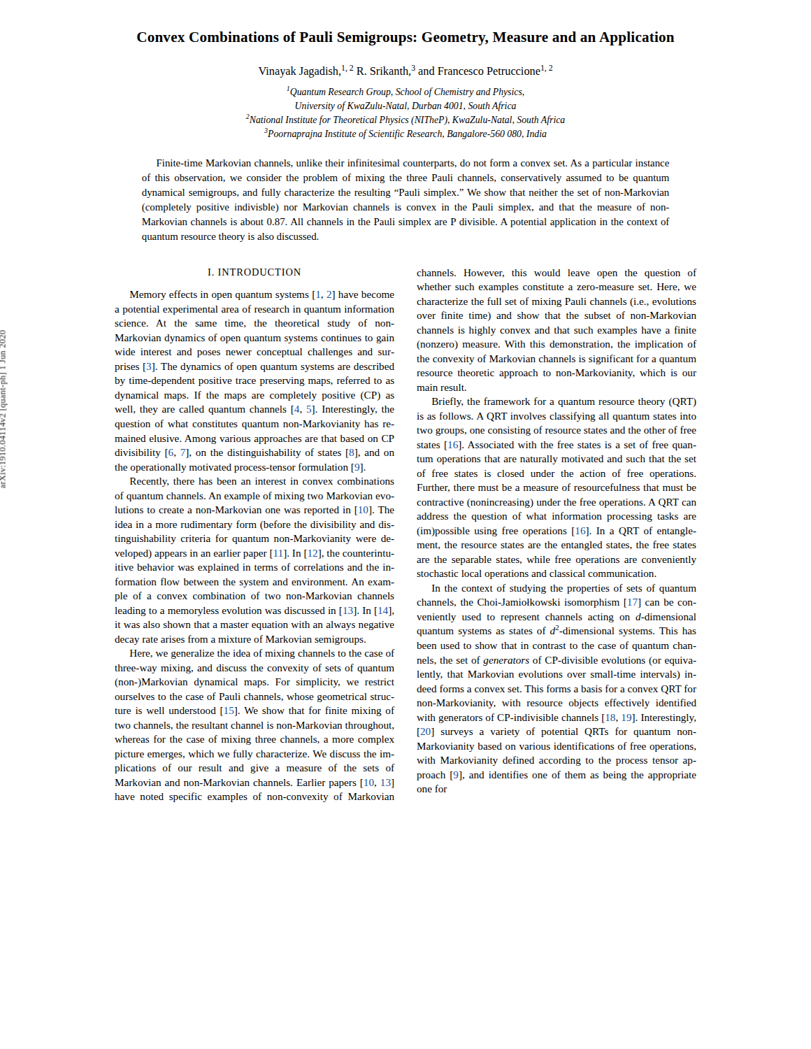arXiv:1910.04114v2 [quant-ph] 1 Jun 2020
Convex Combinations of Pauli Semigroups: Geometry, Measure and an Application
Vinayak Jagadish,1, 2 R. Srikanth,3 and Francesco Petruccione1, 2
1Quantum Research Group, School of Chemistry and Physics,
University of KwaZulu-Natal, Durban 4001, South Africa
2National Institute for Theoretical Physics (NITheP), KwaZulu-Natal, South Africa
3Poornaprajna Institute of Scientific Research, Bangalore-560 080, India
Finite-time Markovian channels, unlike their infinitesimal counterparts, do not form a convex set. As a particular instance of this observation, we consider the problem of mixing the three Pauli channels, conservatively assumed to be quantum dynamical semigroups, and fully characterize the resulting “Pauli simplex.” We show that neither the set of non-Markovian (completely positive indivisble) nor Markovian channels is convex in the Pauli simplex, and that the measure of non-Markovian channels is about 0.87. All channels in the Pauli simplex are P divisible. A potential application in the context of quantum resource theory is also discussed.
I. Introduction
Memory effects in open quantum systems [1, 2] have become a potential experimental area of research in quantum information science. At the same time, the theoretical study of non-Markovian dynamics of open quantum systems continues to gain wide interest and poses newer conceptual challenges and surprises [3]. The dynamics of open quantum systems are described by time-dependent positive trace preserving maps, referred to as dynamical maps. If the maps are completely positive (CP) as well, they are called quantum channels [4, 5]. Interestingly, the question of what constitutes quantum non-Markovianity has remained elusive. Among various approaches are that based on CP divisibility [6, 7], on the distinguishability of states [8], and on the operationally motivated process-tensor formulation [9].
Recently, there has been an interest in convex combinations of quantum channels. An example of mixing two Markovian evolutions to create a non-Markovian one was reported in [10]. The idea in a more rudimentary form (before the divisibility and distinguishability criteria for quantum non-Markovianity were developed) appears in an earlier paper [11]. In [12], the counterintuitive behavior was explained in terms of correlations and the information flow between the system and environment. An example of a convex combination of two non-Markovian channels leading to a memoryless evolution was discussed in [13]. In [14], it was also shown that a master equation with an always negative decay rate arises from a mixture of Markovian semigroups.
Here, we generalize the idea of mixing channels to the case of three-way mixing, and discuss the convexity of sets of quantum (non-)Markovian dynamical maps. For simplicity, we restrict ourselves to the case of Pauli channels, whose geometrical structure is well understood [15]. We show that for finite mixing of two channels, the resultant channel is non-Markovian throughout, whereas for the case of mixing three channels, a more complex picture emerges, which we fully characterize. We discuss the implications of our result and give a measure of the sets of Markovian and non-Markovian channels. Earlier papers [10, 13] have noted specific examples of non-convexity of Markovian channels. However, this would leave open the question of whether such examples constitute a zero-measure set. Here, we characterize the full set of mixing Pauli channels (i.e., evolutions over finite time) and show that the subset of non-Markovian channels is highly convex and that such examples have a finite (nonzero) measure. With this demonstration, the implication of the convexity of Markovian channels is significant for a quantum resource theoretic approach to non-Markovianity, which is our main result.
Briefly, the framework for a quantum resource theory (QRT) is as follows. A QRT involves classifying all quantum states into two groups, one consisting of resource states and the other of free states [16]. Associated with the free states is a set of free quantum operations that are naturally motivated and such that the set of free states is closed under the action of free operations. Further, there must be a measure of resourcefulness that must be contractive (nonincreasing) under the free operations. A QRT can address the question of what information processing tasks are (im)possible using free operations [16]. In a QRT of entanglement, the resource states are the entangled states, the free states are the separable states, while free operations are conveniently stochastic local operations and classical communication.
In the context of studying the properties of sets of quantum channels, the Choi-Jamiołkowski isomorphism [17] can be conveniently used to represent channels acting on d-dimensional quantum systems as states of d2-dimensional systems. This has been used to show that in contrast to the case of quantum channels, the set of generators of CP-divisible evolutions (or equivalently, that Markovian evolutions over small-time intervals) indeed forms a convex set. This forms a basis for a convex QRT for non-Markovianity, with resource objects effectively identified with generators of CP-indivisible channels [18, 19]. Interestingly, [20] surveys a variety of potential QRTs for quantum non-Markovianity based on various identifications of free operations, with Markovianity defined according to the process tensor approach [9], and identifies one of them as being the appropriate one for